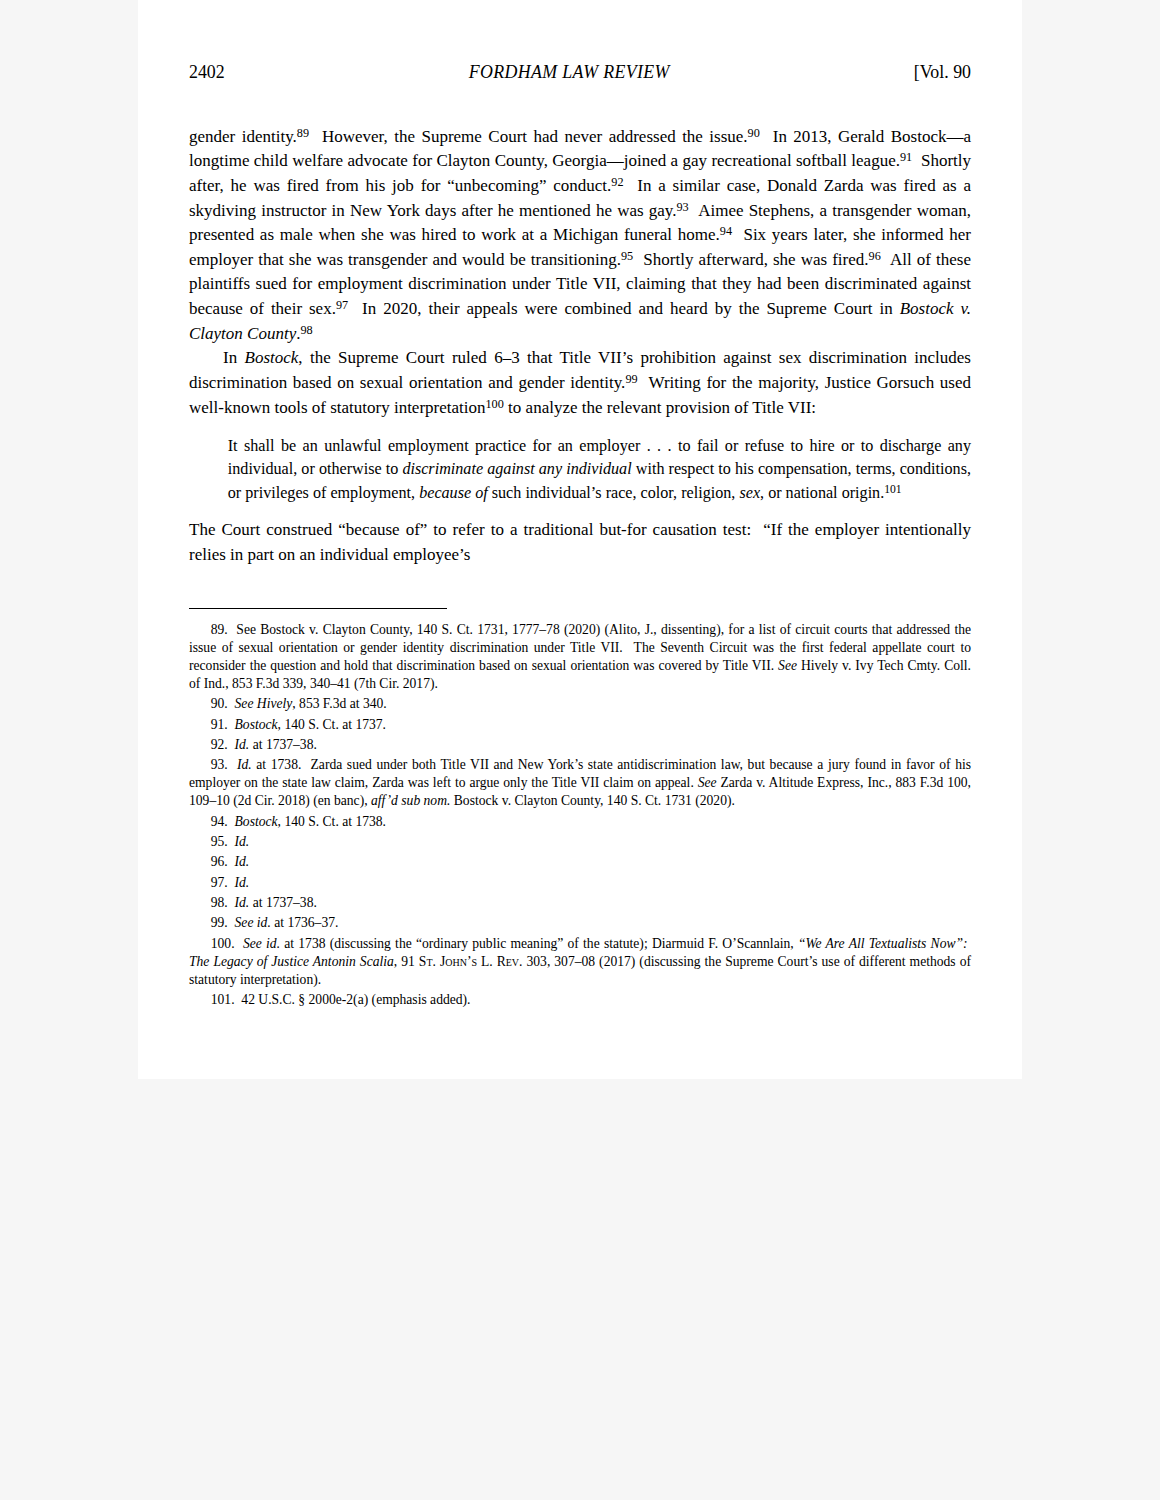2402 FORDHAM LAW REVIEW [Vol. 90
gender identity.89 However, the Supreme Court had never addressed the issue.90 In 2013, Gerald Bostock—a longtime child welfare advocate for Clayton County, Georgia—joined a gay recreational softball league.91 Shortly after, he was fired from his job for “unbecoming” conduct.92 In a similar case, Donald Zarda was fired as a skydiving instructor in New York days after he mentioned he was gay.93 Aimee Stephens, a transgender woman, presented as male when she was hired to work at a Michigan funeral home.94 Six years later, she informed her employer that she was transgender and would be transitioning.95 Shortly afterward, she was fired.96 All of these plaintiffs sued for employment discrimination under Title VII, claiming that they had been discriminated against because of their sex.97 In 2020, their appeals were combined and heard by the Supreme Court in Bostock v. Clayton County.98
In Bostock, the Supreme Court ruled 6–3 that Title VII’s prohibition against sex discrimination includes discrimination based on sexual orientation and gender identity.99 Writing for the majority, Justice Gorsuch used well-known tools of statutory interpretation100 to analyze the relevant provision of Title VII:
It shall be an unlawful employment practice for an employer . . . to fail or refuse to hire or to discharge any individual, or otherwise to discriminate against any individual with respect to his compensation, terms, conditions, or privileges of employment, because of such individual’s race, color, religion, sex, or national origin.101
The Court construed “because of” to refer to a traditional but-for causation test: “If the employer intentionally relies in part on an individual employee’s
89. See Bostock v. Clayton County, 140 S. Ct. 1731, 1777–78 (2020) (Alito, J., dissenting), for a list of circuit courts that addressed the issue of sexual orientation or gender identity discrimination under Title VII. The Seventh Circuit was the first federal appellate court to reconsider the question and hold that discrimination based on sexual orientation was covered by Title VII. See Hively v. Ivy Tech Cmty. Coll. of Ind., 853 F.3d 339, 340–41 (7th Cir. 2017).
90. See Hively, 853 F.3d at 340.
91. Bostock, 140 S. Ct. at 1737.
92. Id. at 1737–38.
93. Id. at 1738. Zarda sued under both Title VII and New York’s state antidiscrimination law, but because a jury found in favor of his employer on the state law claim, Zarda was left to argue only the Title VII claim on appeal. See Zarda v. Altitude Express, Inc., 883 F.3d 100, 109–10 (2d Cir. 2018) (en banc), aff’d sub nom. Bostock v. Clayton County, 140 S. Ct. 1731 (2020).
94. Bostock, 140 S. Ct. at 1738.
95. Id.
96. Id.
97. Id.
98. Id. at 1737–38.
99. See id. at 1736–37.
100. See id. at 1738 (discussing the “ordinary public meaning” of the statute); Diarmuid F. O’Scannlain, “We Are All Textualists Now”: The Legacy of Justice Antonin Scalia, 91 St. John’s L. Rev. 303, 307–08 (2017) (discussing the Supreme Court’s use of different methods of statutory interpretation).
101. 42 U.S.C. § 2000e-2(a) (emphasis added).